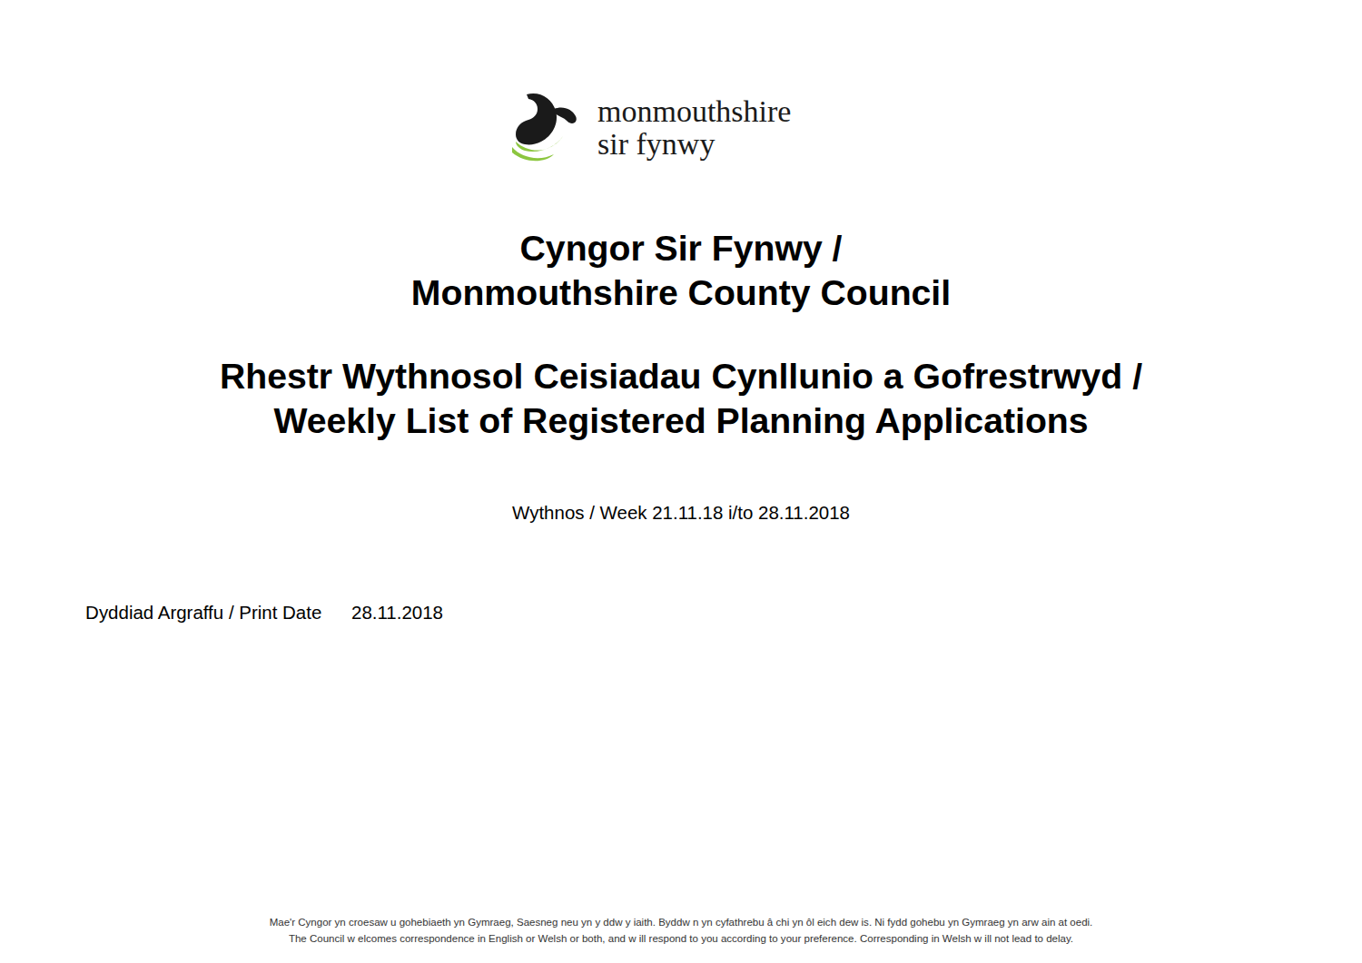monmouthshire sir fynwy
Cyngor Sir Fynwy /
Monmouthshire County Council Rhestr Wythnosol Ceisiadau Cynllunio a Gofrestrwyd /
Weekly List of Registered Planning Applications
Wythnos / Week 21.11.18 i/to 28.11.2018
Dyddiad Argraffu / Print Date 28.11.2018
Mae'r Cyngor yn croesaw u gohebiaeth yn Gymraeg, Saesneg neu yn y ddw y iaith. Byddw n yn cyfathrebu â chi yn ôl eich dew is. Ni fydd gohebu yn Gymraeg yn arw ain at oedi.
The Council w elcomes correspondence in English or Welsh or both, and w ill respond to you according to your preference. Corresponding in Welsh w ill not lead to delay.